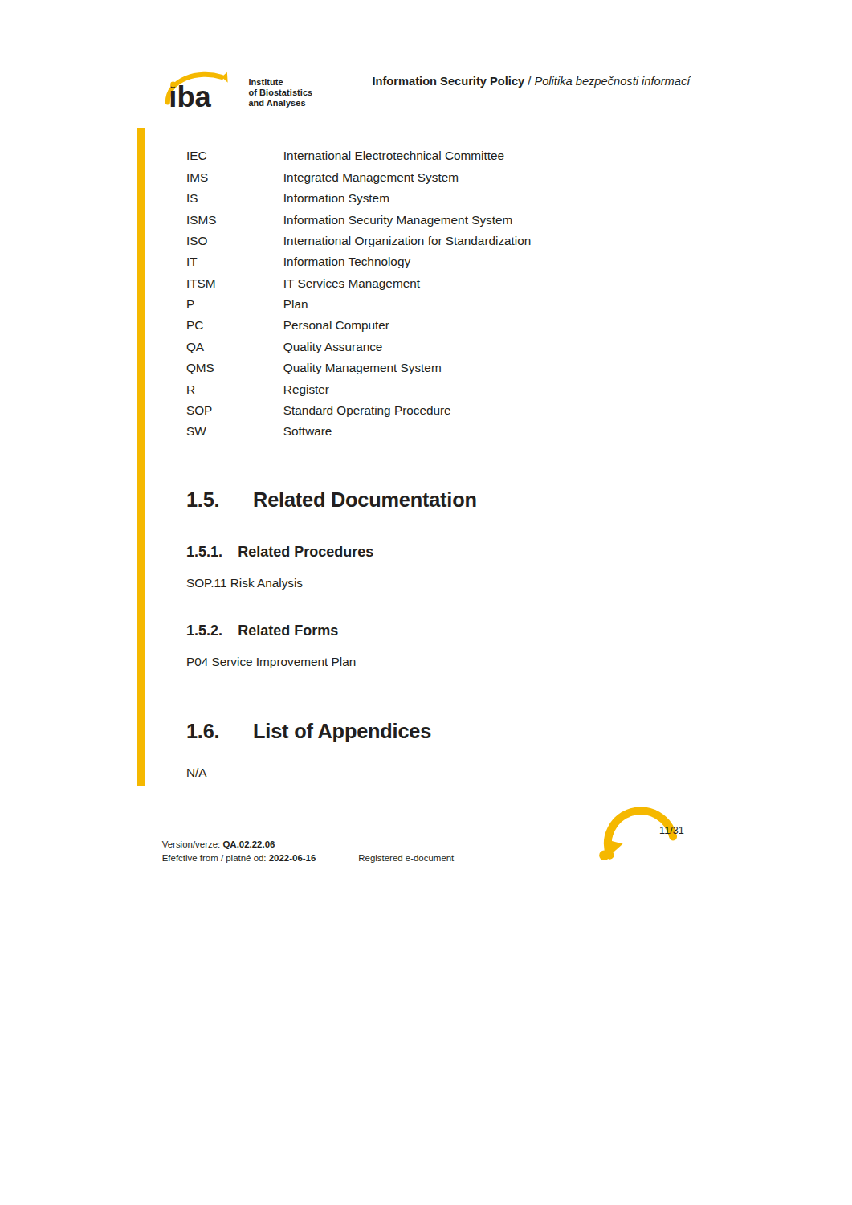iba
Institute
of Biostatistics
and Analyses
Information Security Policy / Politika bezpečnosti informací
| IEC | International Electrotechnical Committee |
| IMS | Integrated Management System |
| IS | Information System |
| ISMS | Information Security Management System |
| ISO | International Organization for Standardization |
| IT | Information Technology |
| ITSM | IT Services Management |
| P | Plan |
| PC | Personal Computer |
| QA | Quality Assurance |
| QMS | Quality Management System |
| R | Register |
| SOP | Standard Operating Procedure |
| SW | Software |
1.5. Related Documentation
1.5.1. Related Procedures
SOP.11 Risk Analysis
1.5.2. Related Forms
P04 Service Improvement Plan
1.6. List of Appendices
N/A
Version/verze: QA.02.22.06
Efefctive from / platné od: 2022-06-16 Registered e-document
11/31